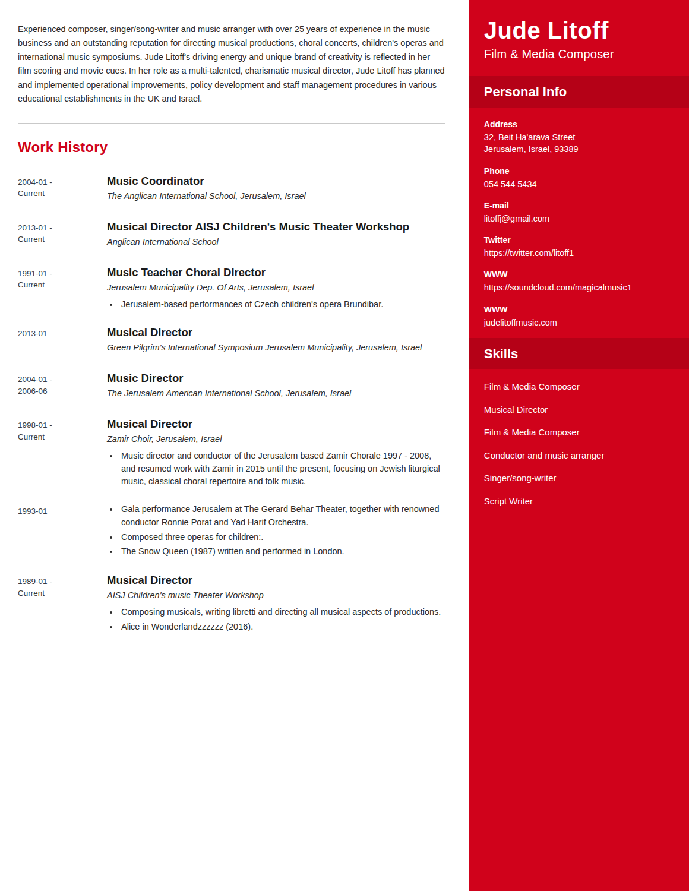Experienced composer, singer/song-writer and music arranger with over 25 years of experience in the music business and an outstanding reputation for directing musical productions, choral concerts, children's operas and international music symposiums. Jude Litoff's driving energy and unique brand of creativity is reflected in her film scoring and movie cues. In her role as a multi-talented, charismatic musical director, Jude Litoff has planned and implemented operational improvements, policy development and staff management procedures in various educational establishments in the UK and Israel.
Work History
2004-01 -
Current
Music Coordinator
The Anglican International School, Jerusalem, Israel
2013-01 -
Current
Musical Director AISJ Children's Music Theater Workshop
Anglican International School
1991-01 -
Current
Music Teacher Choral Director
Jerusalem Municipality Dep. Of Arts, Jerusalem, Israel
Jerusalem-based performances of Czech children's opera Brundibar.
2013-01
Musical Director
Green Pilgrim's International Symposium Jerusalem Municipality, Jerusalem, Israel
2004-01 -
2006-06
Music Director
The Jerusalem American International School, Jerusalem, Israel
1998-01 -
Current
Musical Director
Zamir Choir, Jerusalem, Israel
Music director and conductor of the Jerusalem based Zamir Chorale 1997 - 2008, and resumed work with Zamir in 2015 until the present, focusing on Jewish liturgical music, classical choral repertoire and folk music.
1993-01
Gala performance Jerusalem at The Gerard Behar Theater, together with renowned conductor Ronnie Porat and Yad Harif Orchestra.
Composed three operas for children:.
The Snow Queen (1987) written and performed in London.
1989-01 -
Current
Musical Director
AISJ Children's music Theater Workshop
Composing musicals, writing libretti and directing all musical aspects of productions.
Alice in Wonderlandzzzzzz (2016).
Jude Litoff
Film & Media Composer
Personal Info
Address
32, Beit Ha'arava Street
Jerusalem, Israel, 93389
Phone
054 544 5434
E-mail
litoffj@gmail.com
Twitter
https://twitter.com/litoff1
WWW
https://soundcloud.com/magicalmusic1
WWW
judelitoffmusic.com
Skills
Film & Media Composer
Musical Director
Film & Media Composer
Conductor and music arranger
Singer/song-writer
Script Writer